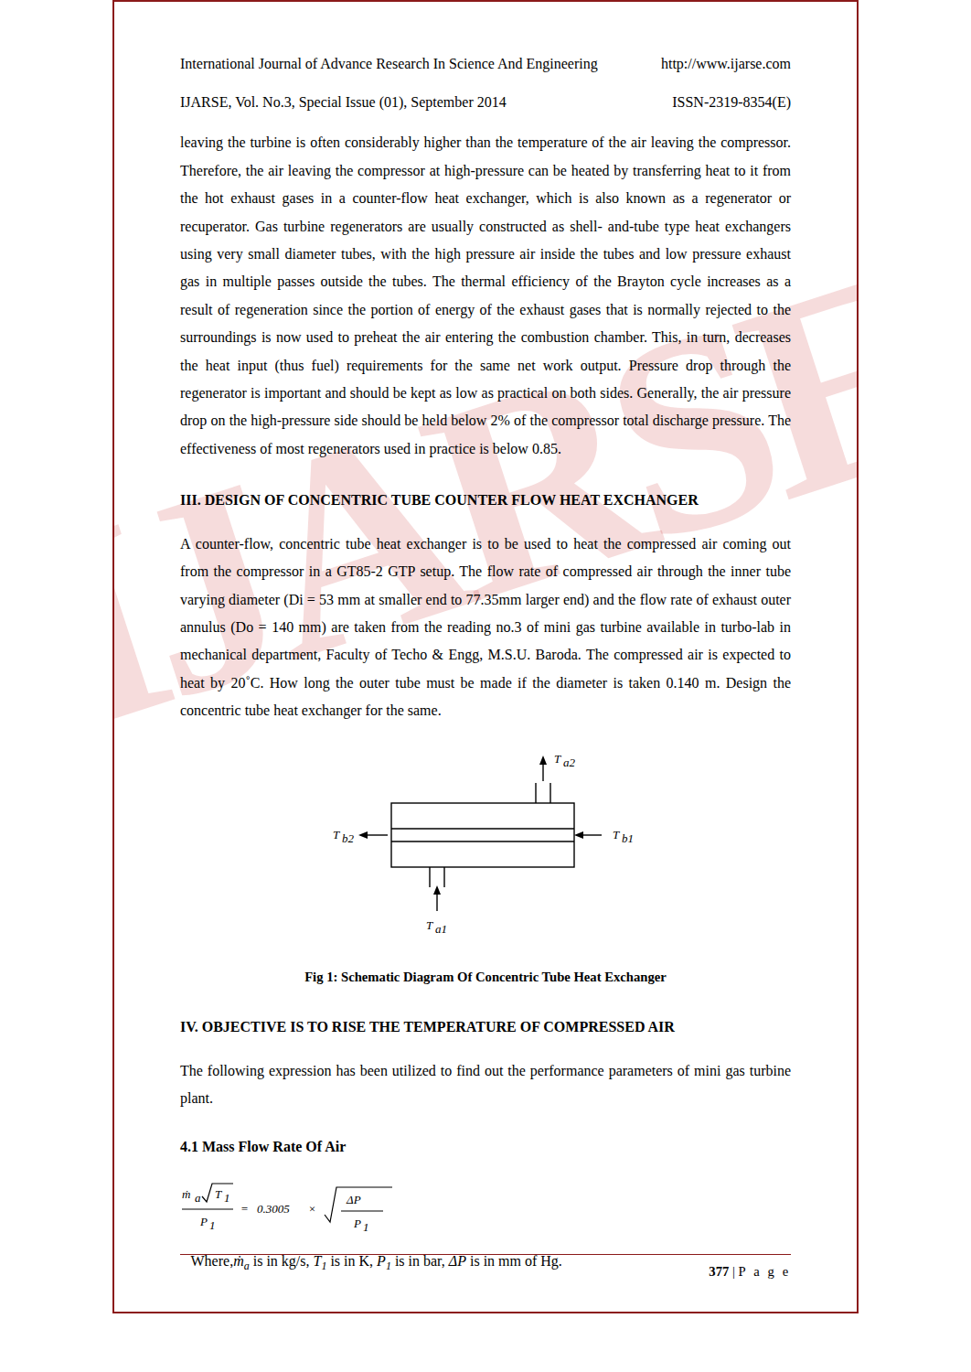IJARSE
International Journal of Advance Research In Science And Engineering
http://www.ijarse.com
IJARSE, Vol. No.3, Special Issue (01), September 2014
ISSN-2319-8354(E)
leaving the turbine is often considerably higher than the temperature of the air leaving the compressor. Therefore, the air leaving the compressor at high-pressure can be heated by transferring heat to it from the hot exhaust gases in a counter-flow heat exchanger, which is also known as a regenerator or recuperator. Gas turbine regenerators are usually constructed as shell- and-tube type heat exchangers using very small diameter tubes, with the high pressure air inside the tubes and low pressure exhaust gas in multiple passes outside the tubes. The thermal efficiency of the Brayton cycle increases as a result of regeneration since the portion of energy of the exhaust gases that is normally rejected to the surroundings is now used to preheat the air entering the combustion chamber. This, in turn, decreases the heat input (thus fuel) requirements for the same net work output. Pressure drop through the regenerator is important and should be kept as low as practical on both sides. Generally, the air pressure drop on the high-pressure side should be held below 2% of the compressor total discharge pressure. The effectiveness of most regenerators used in practice is below 0.85.
III. DESIGN OF CONCENTRIC TUBE COUNTER FLOW HEAT EXCHANGER
A counter-flow, concentric tube heat exchanger is to be used to heat the compressed air coming out from the compressor in a GT85-2 GTP setup. The flow rate of compressed air through the inner tube varying diameter (Di = 53 mm at smaller end to 77.35mm larger end) and the flow rate of exhaust outer annulus (Do = 140 mm) are taken from the reading no.3 of mini gas turbine available in turbo-lab in mechanical department, Faculty of Techo & Engg, M.S.U. Baroda. The compressed air is expected to heat by 20˚C. How long the outer tube must be made if the diameter is taken 0.140 m. Design the concentric tube heat exchanger for the same.
T a2 T a1 T b2 T b1
Fig 1: Schematic Diagram Of Concentric Tube Heat Exchanger
IV. OBJECTIVE IS TO RISE THE TEMPERATURE OF COMPRESSED AIR
The following expression has been utilized to find out the performance parameters of mini gas turbine plant.
4.1 Mass Flow Rate Of Air
ṁ a T 1 P 1 = 0.3005 × ΔP P 1
Where,ṁa is in kg/s, T1 is in K, P1 is in bar, ΔP is in mm of Hg.
377 | P a g e